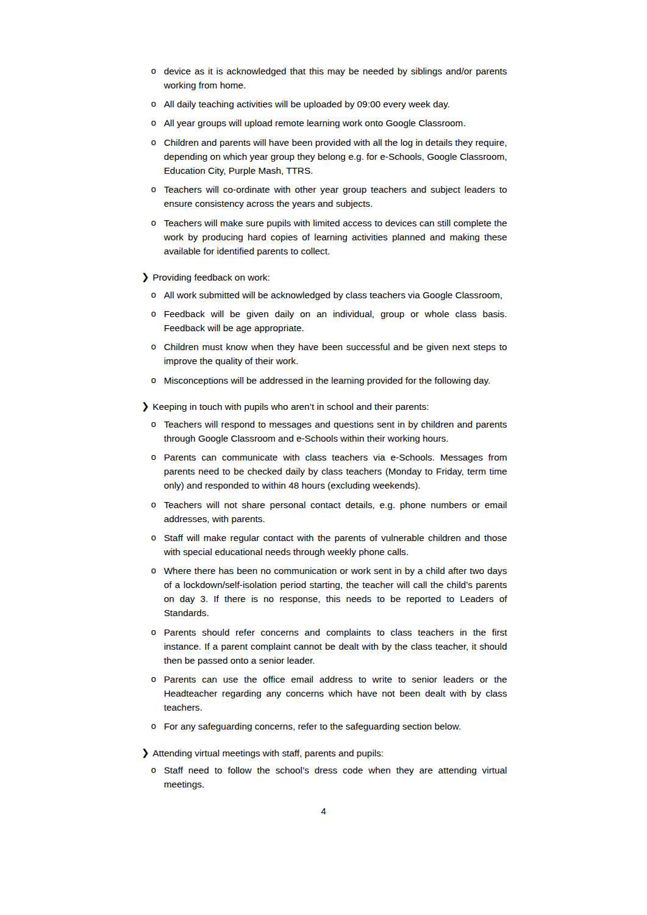device as it is acknowledged that this may be needed by siblings and/or parents working from home.
All daily teaching activities will be uploaded by 09:00 every week day.
All year groups will upload remote learning work onto Google Classroom.
Children and parents will have been provided with all the log in details they require, depending on which year group they belong e.g. for e-Schools, Google Classroom, Education City, Purple Mash, TTRS.
Teachers will co-ordinate with other year group teachers and subject leaders to ensure consistency across the years and subjects.
Teachers will make sure pupils with limited access to devices can still complete the work by producing hard copies of learning activities planned and making these available for identified parents to collect.
Providing feedback on work:
All work submitted will be acknowledged by class teachers via Google Classroom,
Feedback will be given daily on an individual, group or whole class basis. Feedback will be age appropriate.
Children must know when they have been successful and be given next steps to improve the quality of their work.
Misconceptions will be addressed in the learning provided for the following day.
Keeping in touch with pupils who aren’t in school and their parents:
Teachers will respond to messages and questions sent in by children and parents through Google Classroom and e-Schools within their working hours.
Parents can communicate with class teachers via e-Schools. Messages from parents need to be checked daily by class teachers (Monday to Friday, term time only) and responded to within 48 hours (excluding weekends).
Teachers will not share personal contact details, e.g. phone numbers or email addresses, with parents.
Staff will make regular contact with the parents of vulnerable children and those with special educational needs through weekly phone calls.
Where there has been no communication or work sent in by a child after two days of a lockdown/self-isolation period starting, the teacher will call the child’s parents on day 3. If there is no response, this needs to be reported to Leaders of Standards.
Parents should refer concerns and complaints to class teachers in the first instance. If a parent complaint cannot be dealt with by the class teacher, it should then be passed onto a senior leader.
Parents can use the office email address to write to senior leaders or the Headteacher regarding any concerns which have not been dealt with by class teachers.
For any safeguarding concerns, refer to the safeguarding section below.
Attending virtual meetings with staff, parents and pupils:
Staff need to follow the school’s dress code when they are attending virtual meetings.
4